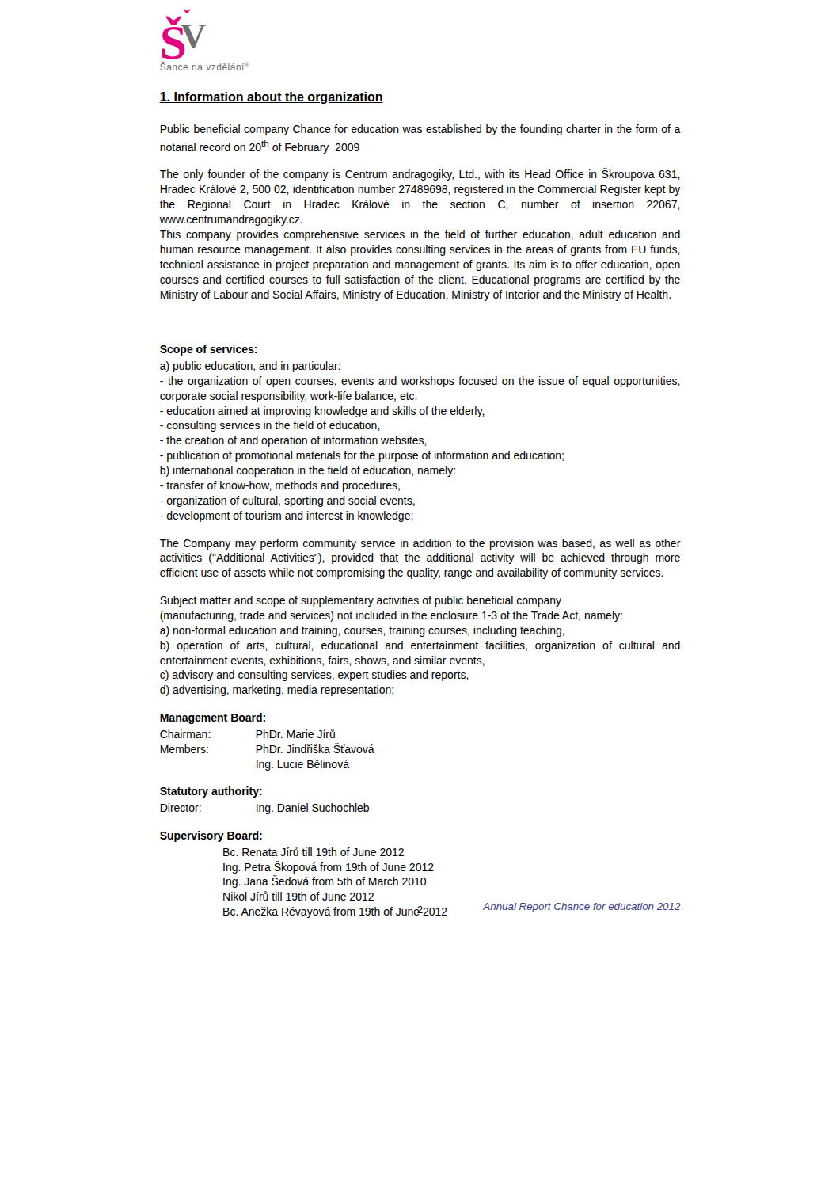ˇŠV
Šance na vzdělání®
1. Information about the organization
Public beneficial company Chance for education was established by the founding charter in the form of a notarial record on 20th of February 2009
The only founder of the company is Centrum andragogiky, Ltd., with its Head Office in Škroupova 631, Hradec Králové 2, 500 02, identification number 27489698, registered in the Commercial Register kept by the Regional Court in Hradec Králové in the section C, number of insertion 22067, www.centrumandragogiky.cz.
This company provides comprehensive services in the field of further education, adult education and human resource management. It also provides consulting services in the areas of grants from EU funds, technical assistance in project preparation and management of grants. Its aim is to offer education, open courses and certified courses to full satisfaction of the client. Educational programs are certified by the Ministry of Labour and Social Affairs, Ministry of Education, Ministry of Interior and the Ministry of Health.
Scope of services:
a) public education, and in particular:
- the organization of open courses, events and workshops focused on the issue of equal opportunities, corporate social responsibility, work-life balance, etc.
- education aimed at improving knowledge and skills of the elderly,
- consulting services in the field of education,
- the creation of and operation of information websites,
- publication of promotional materials for the purpose of information and education;
b) international cooperation in the field of education, namely:
- transfer of know-how, methods and procedures,
- organization of cultural, sporting and social events,
- development of tourism and interest in knowledge;
The Company may perform community service in addition to the provision was based, as well as other activities ("Additional Activities"), provided that the additional activity will be achieved through more efficient use of assets while not compromising the quality, range and availability of community services.
Subject matter and scope of supplementary activities of public beneficial company
(manufacturing, trade and services) not included in the enclosure 1-3 of the Trade Act, namely:
a) non-formal education and training, courses, training courses, including teaching,
b) operation of arts, cultural, educational and entertainment facilities, organization of cultural and entertainment events, exhibitions, fairs, shows, and similar events,
c) advisory and consulting services, expert studies and reports,
d) advertising, marketing, media representation;
Management Board:
| Chairman: | PhDr. Marie Jírů |
| Members: | PhDr. Jindřiška Šťavová |
| | Ing. Lucie Bělinová |
Statutory authority:
| Director: | Ing. Daniel Suchochleb |
Supervisory Board:
Bc. Renata Jírů till 19th of June 2012
Ing. Petra Škopová from 19th of June 2012
Ing. Jana Šedová from 5th of March 2010
Nikol Jírů till 19th of June 2012
Bc. Anežka Révayová from 19th of June 2012
2 Annual Report Chance for education 2012